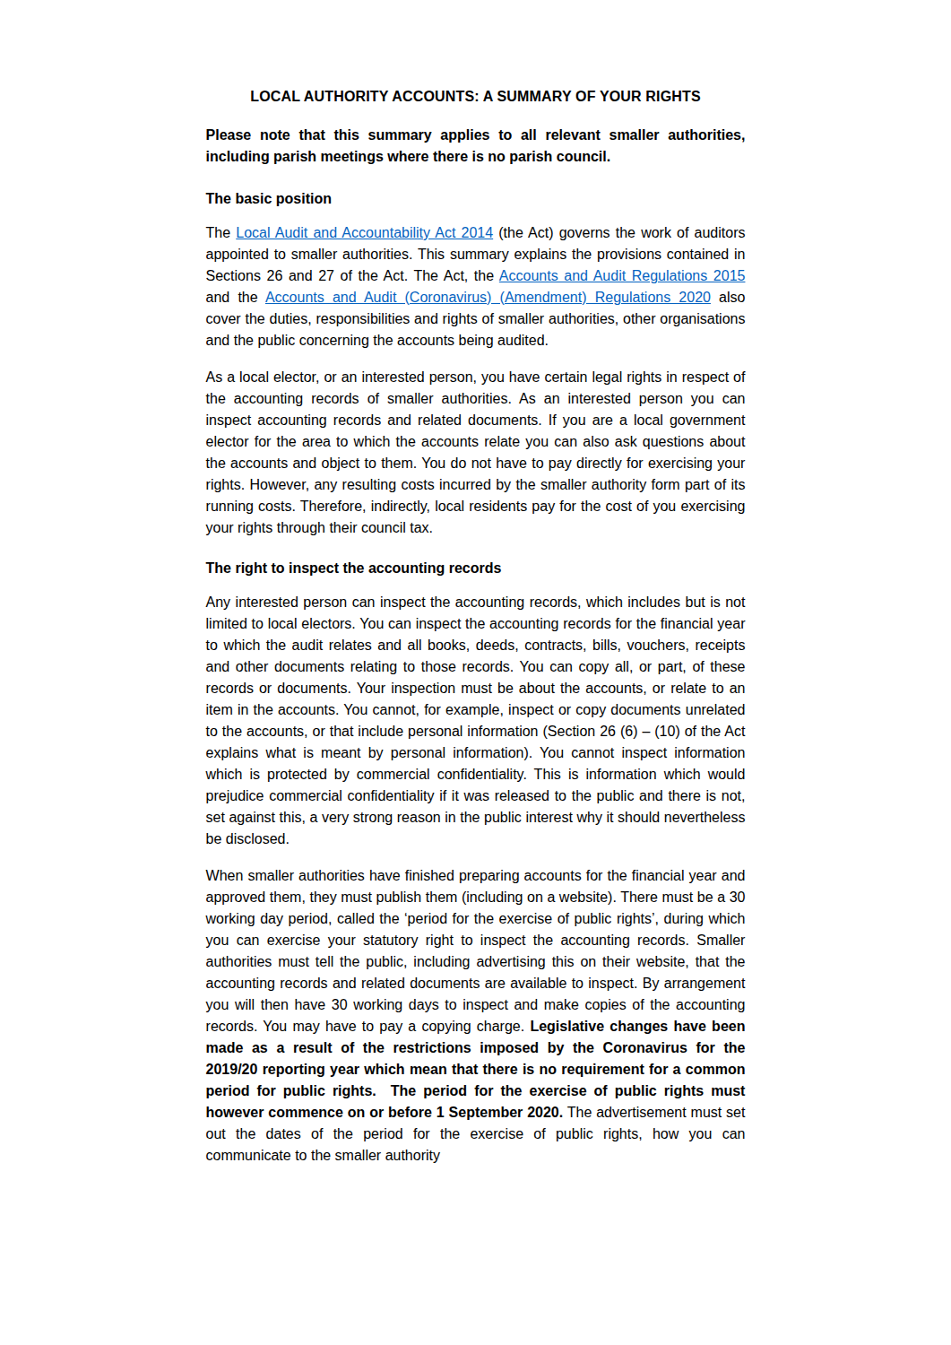LOCAL AUTHORITY ACCOUNTS: A SUMMARY OF YOUR RIGHTS
Please note that this summary applies to all relevant smaller authorities, including parish meetings where there is no parish council.
The basic position
The Local Audit and Accountability Act 2014 (the Act) governs the work of auditors appointed to smaller authorities. This summary explains the provisions contained in Sections 26 and 27 of the Act. The Act, the Accounts and Audit Regulations 2015 and the Accounts and Audit (Coronavirus) (Amendment) Regulations 2020 also cover the duties, responsibilities and rights of smaller authorities, other organisations and the public concerning the accounts being audited.
As a local elector, or an interested person, you have certain legal rights in respect of the accounting records of smaller authorities. As an interested person you can inspect accounting records and related documents. If you are a local government elector for the area to which the accounts relate you can also ask questions about the accounts and object to them. You do not have to pay directly for exercising your rights. However, any resulting costs incurred by the smaller authority form part of its running costs. Therefore, indirectly, local residents pay for the cost of you exercising your rights through their council tax.
The right to inspect the accounting records
Any interested person can inspect the accounting records, which includes but is not limited to local electors. You can inspect the accounting records for the financial year to which the audit relates and all books, deeds, contracts, bills, vouchers, receipts and other documents relating to those records. You can copy all, or part, of these records or documents. Your inspection must be about the accounts, or relate to an item in the accounts. You cannot, for example, inspect or copy documents unrelated to the accounts, or that include personal information (Section 26 (6) – (10) of the Act explains what is meant by personal information). You cannot inspect information which is protected by commercial confidentiality. This is information which would prejudice commercial confidentiality if it was released to the public and there is not, set against this, a very strong reason in the public interest why it should nevertheless be disclosed.
When smaller authorities have finished preparing accounts for the financial year and approved them, they must publish them (including on a website). There must be a 30 working day period, called the ‘period for the exercise of public rights’, during which you can exercise your statutory right to inspect the accounting records. Smaller authorities must tell the public, including advertising this on their website, that the accounting records and related documents are available to inspect. By arrangement you will then have 30 working days to inspect and make copies of the accounting records. You may have to pay a copying charge. Legislative changes have been made as a result of the restrictions imposed by the Coronavirus for the 2019/20 reporting year which mean that there is no requirement for a common period for public rights. The period for the exercise of public rights must however commence on or before 1 September 2020. The advertisement must set out the dates of the period for the exercise of public rights, how you can communicate to the smaller authority